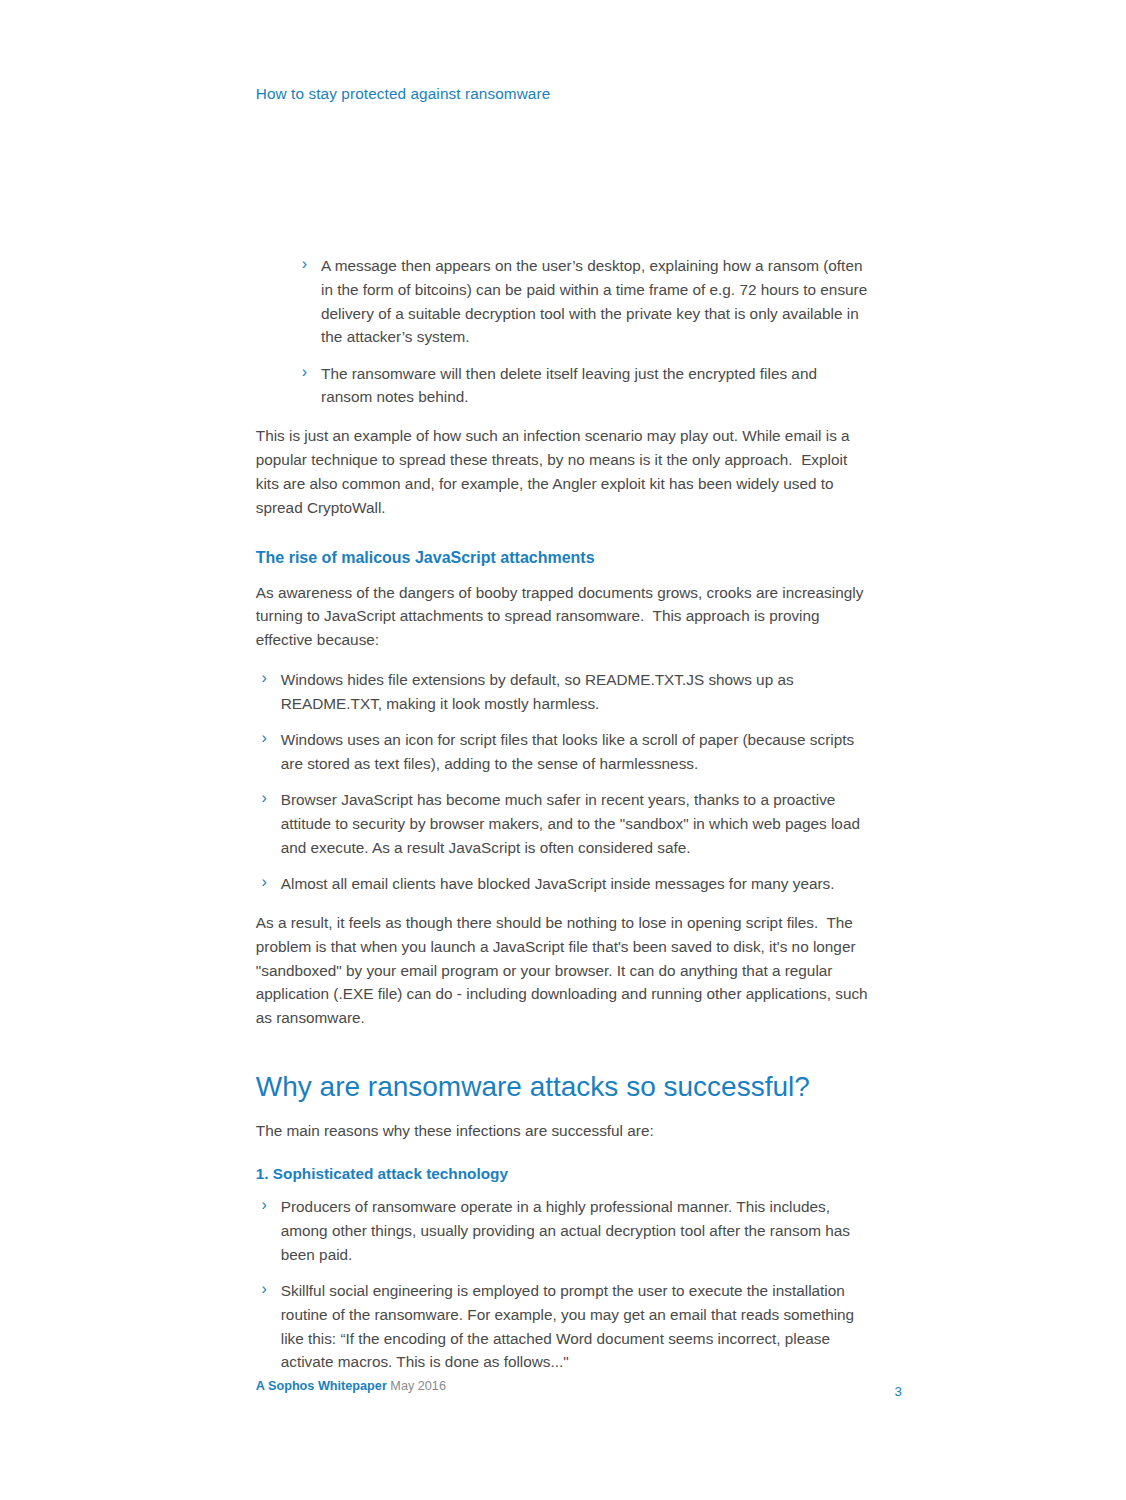How to stay protected against ransomware
A message then appears on the user’s desktop, explaining how a ransom (often in the form of bitcoins) can be paid within a time frame of e.g. 72 hours to ensure delivery of a suitable decryption tool with the private key that is only available in the attacker’s system.
The ransomware will then delete itself leaving just the encrypted files and ransom notes behind.
This is just an example of how such an infection scenario may play out. While email is a popular technique to spread these threats, by no means is it the only approach. Exploit kits are also common and, for example, the Angler exploit kit has been widely used to spread CryptoWall.
The rise of malicous JavaScript attachments
As awareness of the dangers of booby trapped documents grows, crooks are increasingly turning to JavaScript attachments to spread ransomware. This approach is proving effective because:
Windows hides file extensions by default, so README.TXT.JS shows up as README.TXT, making it look mostly harmless.
Windows uses an icon for script files that looks like a scroll of paper (because scripts are stored as text files), adding to the sense of harmlessness.
Browser JavaScript has become much safer in recent years, thanks to a proactive attitude to security by browser makers, and to the "sandbox" in which web pages load and execute. As a result JavaScript is often considered safe.
Almost all email clients have blocked JavaScript inside messages for many years.
As a result, it feels as though there should be nothing to lose in opening script files. The problem is that when you launch a JavaScript file that's been saved to disk, it's no longer "sandboxed" by your email program or your browser. It can do anything that a regular application (.EXE file) can do - including downloading and running other applications, such as ransomware.
Why are ransomware attacks so successful?
The main reasons why these infections are successful are:
1. Sophisticated attack technology
Producers of ransomware operate in a highly professional manner. This includes, among other things, usually providing an actual decryption tool after the ransom has been paid.
Skillful social engineering is employed to prompt the user to execute the installation routine of the ransomware. For example, you may get an email that reads something like this: “If the encoding of the attached Word document seems incorrect, please activate macros. This is done as follows..."
A Sophos Whitepaper May 2016
3